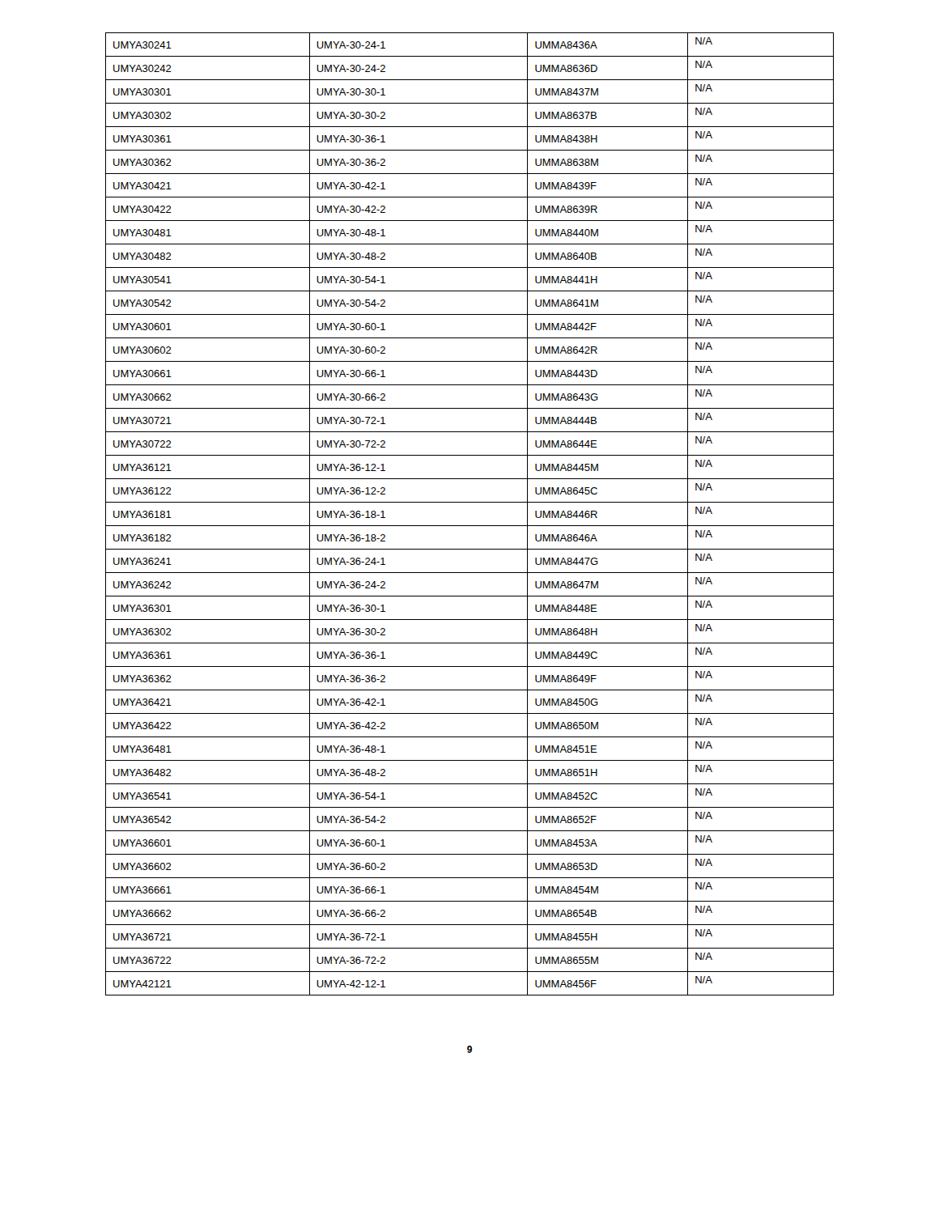| UMYA30241 | UMYA-30-24-1 | UMMA8436A | N/A |
| UMYA30242 | UMYA-30-24-2 | UMMA8636D | N/A |
| UMYA30301 | UMYA-30-30-1 | UMMA8437M | N/A |
| UMYA30302 | UMYA-30-30-2 | UMMA8637B | N/A |
| UMYA30361 | UMYA-30-36-1 | UMMA8438H | N/A |
| UMYA30362 | UMYA-30-36-2 | UMMA8638M | N/A |
| UMYA30421 | UMYA-30-42-1 | UMMA8439F | N/A |
| UMYA30422 | UMYA-30-42-2 | UMMA8639R | N/A |
| UMYA30481 | UMYA-30-48-1 | UMMA8440M | N/A |
| UMYA30482 | UMYA-30-48-2 | UMMA8640B | N/A |
| UMYA30541 | UMYA-30-54-1 | UMMA8441H | N/A |
| UMYA30542 | UMYA-30-54-2 | UMMA8641M | N/A |
| UMYA30601 | UMYA-30-60-1 | UMMA8442F | N/A |
| UMYA30602 | UMYA-30-60-2 | UMMA8642R | N/A |
| UMYA30661 | UMYA-30-66-1 | UMMA8443D | N/A |
| UMYA30662 | UMYA-30-66-2 | UMMA8643G | N/A |
| UMYA30721 | UMYA-30-72-1 | UMMA8444B | N/A |
| UMYA30722 | UMYA-30-72-2 | UMMA8644E | N/A |
| UMYA36121 | UMYA-36-12-1 | UMMA8445M | N/A |
| UMYA36122 | UMYA-36-12-2 | UMMA8645C | N/A |
| UMYA36181 | UMYA-36-18-1 | UMMA8446R | N/A |
| UMYA36182 | UMYA-36-18-2 | UMMA8646A | N/A |
| UMYA36241 | UMYA-36-24-1 | UMMA8447G | N/A |
| UMYA36242 | UMYA-36-24-2 | UMMA8647M | N/A |
| UMYA36301 | UMYA-36-30-1 | UMMA8448E | N/A |
| UMYA36302 | UMYA-36-30-2 | UMMA8648H | N/A |
| UMYA36361 | UMYA-36-36-1 | UMMA8449C | N/A |
| UMYA36362 | UMYA-36-36-2 | UMMA8649F | N/A |
| UMYA36421 | UMYA-36-42-1 | UMMA8450G | N/A |
| UMYA36422 | UMYA-36-42-2 | UMMA8650M | N/A |
| UMYA36481 | UMYA-36-48-1 | UMMA8451E | N/A |
| UMYA36482 | UMYA-36-48-2 | UMMA8651H | N/A |
| UMYA36541 | UMYA-36-54-1 | UMMA8452C | N/A |
| UMYA36542 | UMYA-36-54-2 | UMMA8652F | N/A |
| UMYA36601 | UMYA-36-60-1 | UMMA8453A | N/A |
| UMYA36602 | UMYA-36-60-2 | UMMA8653D | N/A |
| UMYA36661 | UMYA-36-66-1 | UMMA8454M | N/A |
| UMYA36662 | UMYA-36-66-2 | UMMA8654B | N/A |
| UMYA36721 | UMYA-36-72-1 | UMMA8455H | N/A |
| UMYA36722 | UMYA-36-72-2 | UMMA8655M | N/A |
| UMYA42121 | UMYA-42-12-1 | UMMA8456F | N/A |
9